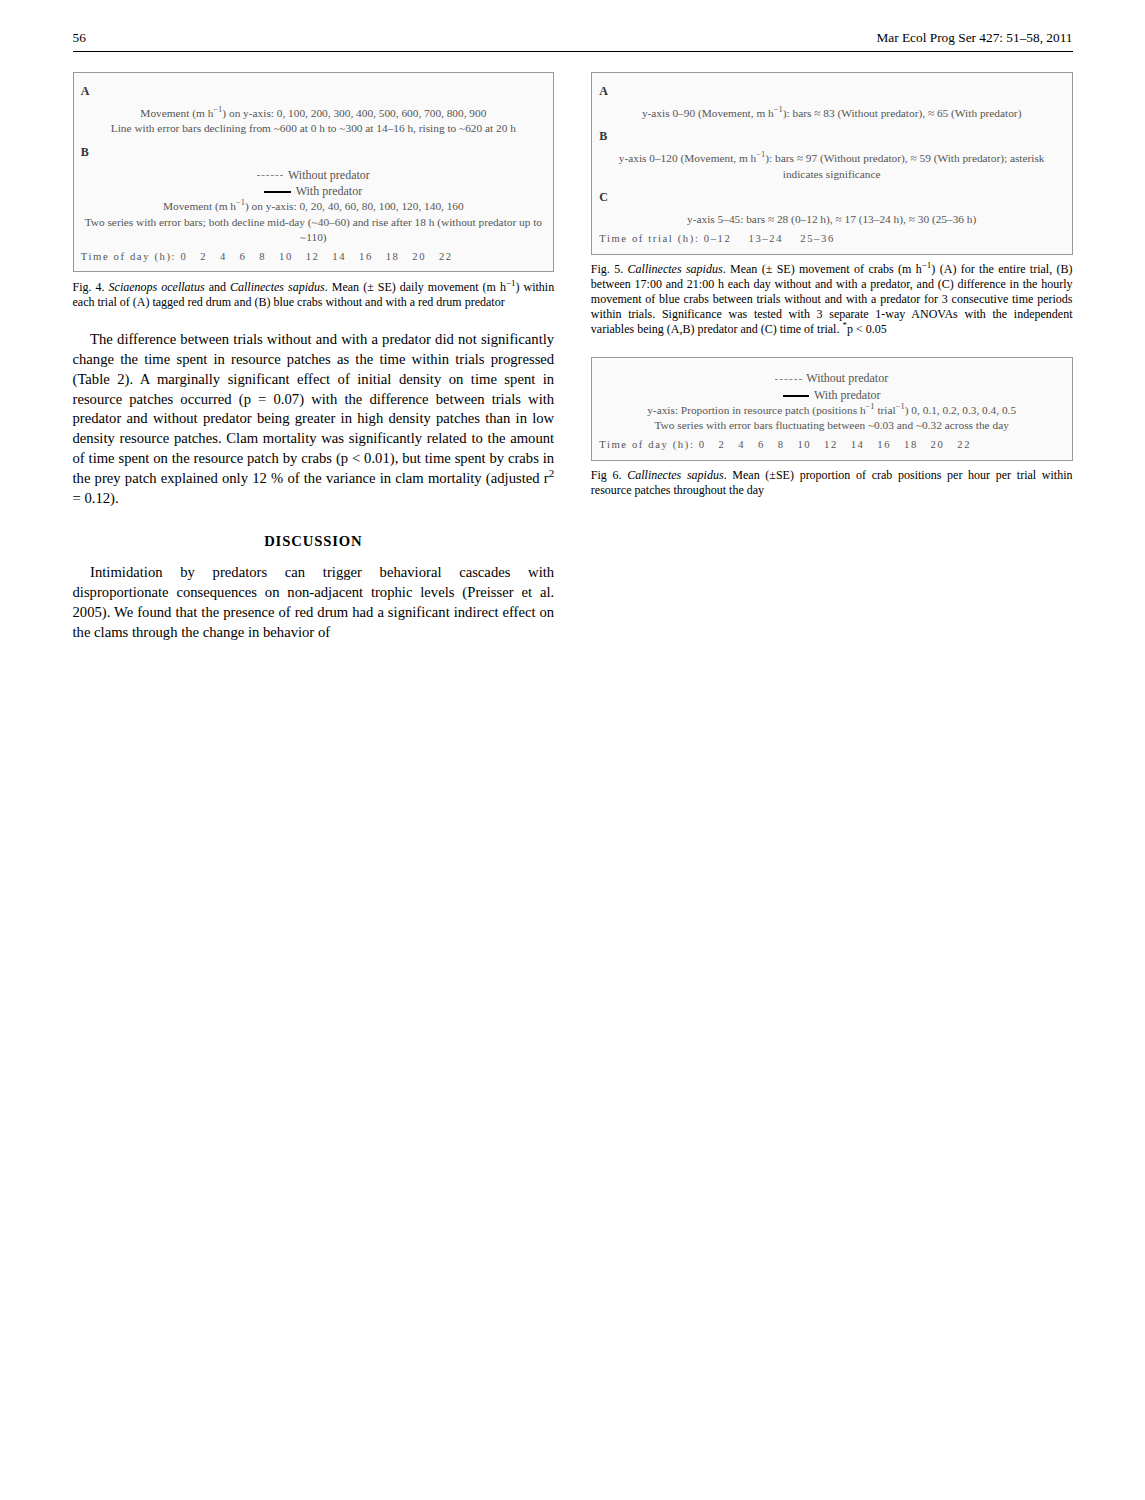56 Mar Ecol Prog Ser 427: 51–58, 2011
A
Movement (m h−1) on y-axis: 0, 100, 200, 300, 400, 500, 600, 700, 800, 900
Line with error bars declining from ~600 at 0 h to ~300 at 14–16 h, rising to ~620 at 20 h
B
Without predator
With predator
Movement (m h−1) on y-axis: 0, 20, 40, 60, 80, 100, 120, 140, 160
Two series with error bars; both decline mid-day (~40–60) and rise after 18 h (without predator up to ~110)
Time of day (h): 0 2 4 6 8 10 12 14 16 18 20 22
Fig. 4. Sciaenops ocellatus and Callinectes sapidus. Mean (± SE) daily movement (m h−1) within each trial of (A) tagged red drum and (B) blue crabs without and with a red drum predator
The difference between trials without and with a predator did not significantly change the time spent in resource patches as the time within trials progressed (Table 2). A marginally significant effect of initial density on time spent in resource patches occurred (p = 0.07) with the difference between trials with predator and without predator being greater in high density patches than in low density resource patches. Clam mortality was significantly related to the amount of time spent on the resource patch by crabs (p < 0.01), but time spent by crabs in the prey patch explained only 12 % of the variance in clam mortality (adjusted r2 = 0.12).
DISCUSSION
Intimidation by predators can trigger behavioral cascades with disproportionate consequences on non-adjacent trophic levels (Preisser et al. 2005). We found that the presence of red drum had a significant indirect effect on the clams through the change in behavior of
A
y-axis 0–90 (Movement, m h−1): bars ≈ 83 (Without predator), ≈ 65 (With predator)
B
y-axis 0–120 (Movement, m h−1): bars ≈ 97 (Without predator), ≈ 59 (With predator); asterisk indicates significance
C
y-axis 5–45: bars ≈ 28 (0–12 h), ≈ 17 (13–24 h), ≈ 30 (25–36 h)
Time of trial (h): 0–12 13–24 25–36
Fig. 5. Callinectes sapidus. Mean (± SE) movement of crabs (m h−1) (A) for the entire trial, (B) between 17:00 and 21:00 h each day without and with a predator, and (C) difference in the hourly movement of blue crabs between trials without and with a predator for 3 consecutive time periods within trials. Significance was tested with 3 separate 1-way ANOVAs with the independent variables being (A,B) predator and (C) time of trial. *p < 0.05
Without predator
With predator
y-axis: Proportion in resource patch (positions h−1 trial−1) 0, 0.1, 0.2, 0.3, 0.4, 0.5
Two series with error bars fluctuating between ~0.03 and ~0.32 across the day
Time of day (h): 0 2 4 6 8 10 12 14 16 18 20 22
Fig 6. Callinectes sapidus. Mean (±SE) proportion of crab positions per hour per trial within resource patches throughout the day